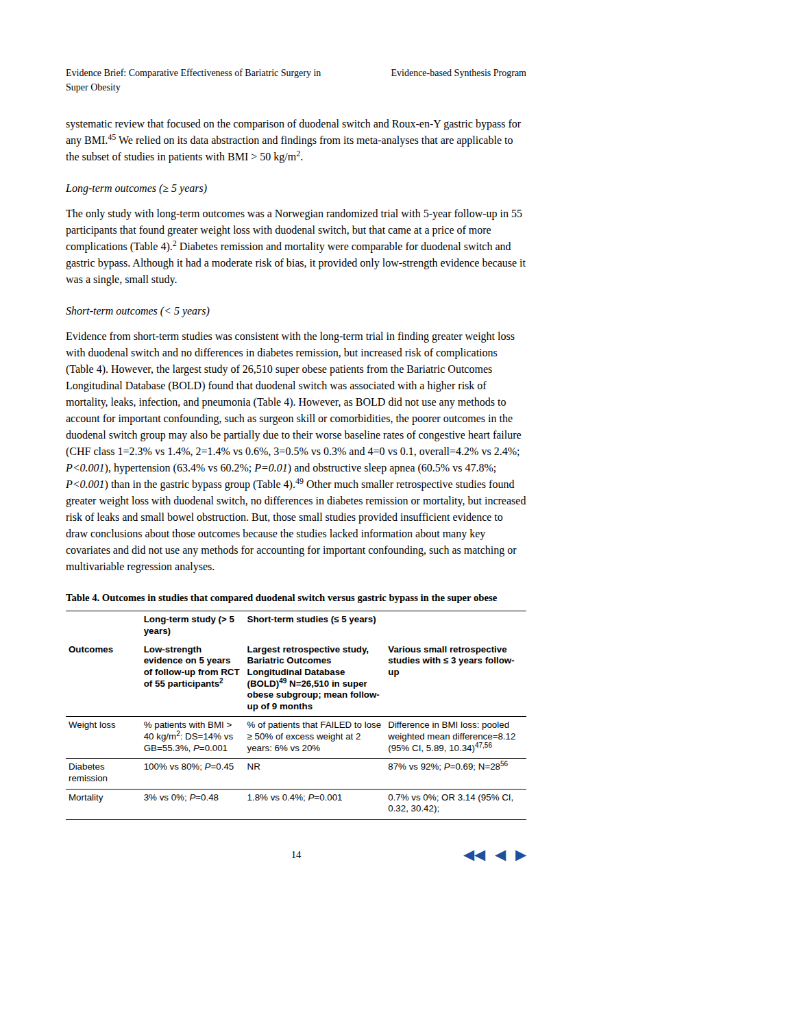Evidence Brief: Comparative Effectiveness of Bariatric Surgery in Super Obesity
Evidence-based Synthesis Program
systematic review that focused on the comparison of duodenal switch and Roux-en-Y gastric bypass for any BMI.45 We relied on its data abstraction and findings from its meta-analyses that are applicable to the subset of studies in patients with BMI > 50 kg/m2.
Long-term outcomes (≥ 5 years)
The only study with long-term outcomes was a Norwegian randomized trial with 5-year follow-up in 55 participants that found greater weight loss with duodenal switch, but that came at a price of more complications (Table 4).2 Diabetes remission and mortality were comparable for duodenal switch and gastric bypass. Although it had a moderate risk of bias, it provided only low-strength evidence because it was a single, small study.
Short-term outcomes (< 5 years)
Evidence from short-term studies was consistent with the long-term trial in finding greater weight loss with duodenal switch and no differences in diabetes remission, but increased risk of complications (Table 4). However, the largest study of 26,510 super obese patients from the Bariatric Outcomes Longitudinal Database (BOLD) found that duodenal switch was associated with a higher risk of mortality, leaks, infection, and pneumonia (Table 4). However, as BOLD did not use any methods to account for important confounding, such as surgeon skill or comorbidities, the poorer outcomes in the duodenal switch group may also be partially due to their worse baseline rates of congestive heart failure (CHF class 1=2.3% vs 1.4%, 2=1.4% vs 0.6%, 3=0.5% vs 0.3% and 4=0 vs 0.1, overall=4.2% vs 2.4%; P<0.001), hypertension (63.4% vs 60.2%; P=0.01) and obstructive sleep apnea (60.5% vs 47.8%; P<0.001) than in the gastric bypass group (Table 4).49 Other much smaller retrospective studies found greater weight loss with duodenal switch, no differences in diabetes remission or mortality, but increased risk of leaks and small bowel obstruction. But, those small studies provided insufficient evidence to draw conclusions about those outcomes because the studies lacked information about many key covariates and did not use any methods for accounting for important confounding, such as matching or multivariable regression analyses.
Table 4. Outcomes in studies that compared duodenal switch versus gastric bypass in the super obese
| | Long-term study (> 5 years) | Short-term studies (≤ 5 years) |
| --- | --- | --- |
| Outcomes | Low-strength evidence on 5 years of follow-up from RCT of 55 participants 2 | Largest retrospective study, Bariatric Outcomes Longitudinal Database (BOLD) 49 N=26,510 in super obese subgroup; mean follow-up of 9 months | Various small retrospective studies with ≤ 3 years follow-up |
| Weight loss | % patients with BMI > 40 kg/m 2 : DS=14% vs GB=55.3%, P =0.001 | % of patients that FAILED to lose ≥ 50% of excess weight at 2 years: 6% vs 20% | Difference in BMI loss: pooled weighted mean difference=8.12 (95% CI, 5.89, 10.34) 47,56 |
| Diabetes remission | 100% vs 80%; P =0.45 | NR | 87% vs 92%; P =0.69; N=28 56 |
| Mortality | 3% vs 0%; P =0.48 | 1.8% vs 0.4%; P =0.001 | 0.7% vs 0%; OR 3.14 (95% CI, 0.32, 30.42); |
14
◀◀ ◀ ▶